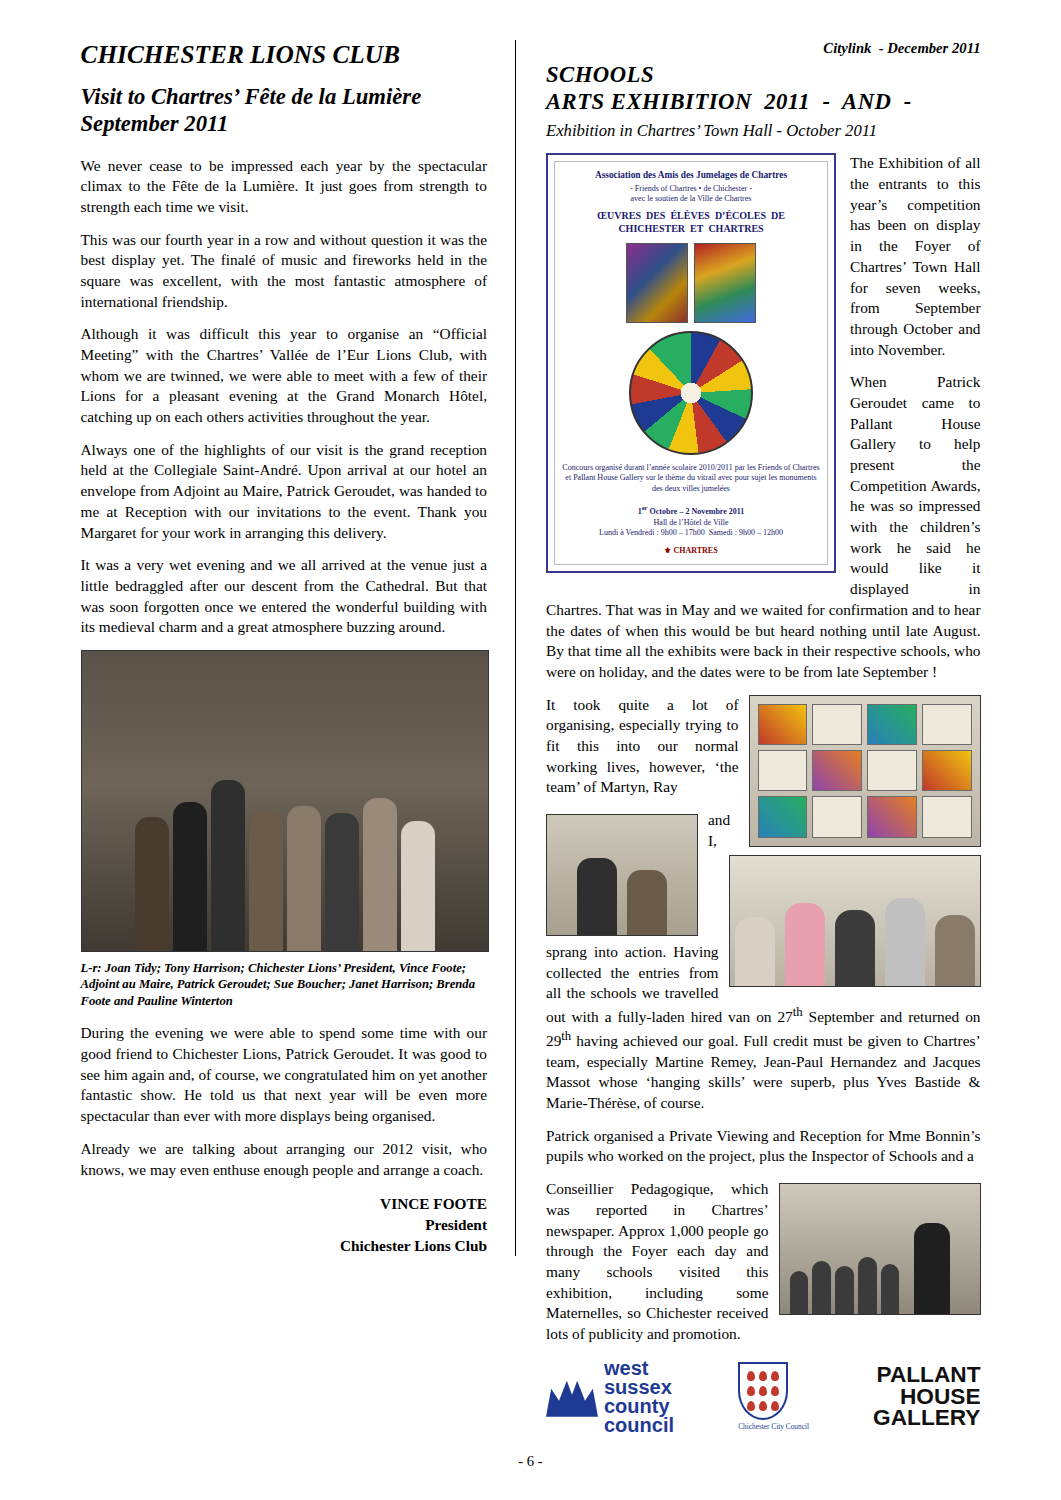CHICHESTER LIONS CLUB
Visit to Chartres’ Fête de la Lumière September 2011
We never cease to be impressed each year by the spectacular climax to the Fête de la Lumière. It just goes from strength to strength each time we visit.
This was our fourth year in a row and without question it was the best display yet. The finalé of music and fireworks held in the square was excellent, with the most fantastic atmosphere of international friendship.
Although it was difficult this year to organise an “Official Meeting” with the Chartres’ Vallée de l’Eur Lions Club, with whom we are twinned, we were able to meet with a few of their Lions for a pleasant evening at the Grand Monarch Hôtel, catching up on each others activities throughout the year.
Always one of the highlights of our visit is the grand reception held at the Collegiale Saint-André. Upon arrival at our hotel an envelope from Adjoint au Maire, Patrick Geroudet, was handed to me at Reception with our invitations to the event. Thank you Margaret for your work in arranging this delivery.
It was a very wet evening and we all arrived at the venue just a little bedraggled after our descent from the Cathedral. But that was soon forgotten once we entered the wonderful building with its medieval charm and a great atmosphere buzzing around.
L-r: Joan Tidy; Tony Harrison; Chichester Lions’ President, Vince Foote; Adjoint au Maire, Patrick Geroudet; Sue Boucher; Janet Harrison; Brenda Foote and Pauline Winterton
During the evening we were able to spend some time with our good friend to Chichester Lions, Patrick Geroudet. It was good to see him again and, of course, we congratulated him on yet another fantastic show. He told us that next year will be even more spectacular than ever with more displays being organised.
Already we are talking about arranging our 2012 visit, who knows, we may even enthuse enough people and arrange a coach.
VINCE FOOTE
President
Chichester Lions Club
Citylink - December 2011
SCHOOLS
ARTS EXHIBITION 2011 - AND -
Exhibition in Chartres’ Town Hall - October 2011
Association des Amis des Jumelages de Chartres
- Friends of Chartres • de Chichester -
avec le soutien de la Ville de Chartres
ŒUVRES DES ÉLÈVES D’ÉCOLES DE
CHICHESTER ET CHARTRES
Concours organisé durant l’année scolaire 2010/2011 par les Friends of Chartres et Pallant House Gallery sur le thème du vitrail avec pour sujet les monuments des deux villes jumelées
1er Octobre – 2 Novembre 2011
Hall de l’Hôtel de Ville
Lundi à Vendredi : 9h00 – 17h00 Samedi : 9h00 – 12h00
⚜ CHARTRES
The Exhibition of all the entrants to this year’s competition has been on display in the Foyer of Chartres’ Town Hall for seven weeks, from September through October and into November.
When Patrick Geroudet came to Pallant House Gallery to help present the Competition Awards, he was so impressed with the children’s work he said he would like it displayed in Chartres. That was in May and we waited for confirmation and to hear the dates of when this would be but heard nothing until late August. By that time all the exhibits were back in their respective schools, who were on holiday, and the dates were to be from late September !
It took quite a lot of organising, especially trying to fit this into our normal working lives, however, ‘the team’ of Martyn, Ray
and I, sprang into action. Having collected the entries from all the schools we travelled out with a fully-laden hired van on 27th September and returned on 29th having achieved our goal. Full credit must be given to Chartres’ team, especially Martine Remey, Jean-Paul Hernandez and Jacques Massot whose ‘hanging skills’ were superb, plus Yves Bastide & Marie-Thérèse, of course.
Patrick organised a Private Viewing and Reception for Mme Bonnin’s pupils who worked on the project, plus the Inspector of Schools and a
Conseillier Pedagogique, which was reported in Chartres’ newspaper. Approx 1,000 people go through the Foyer each day and many schools visited this exhibition, including some Maternelles, so Chichester received lots of publicity and promotion.
west
sussex
county
council
Chichester City Council
PALLANT
HOUSE
GALLERY
- 6 -